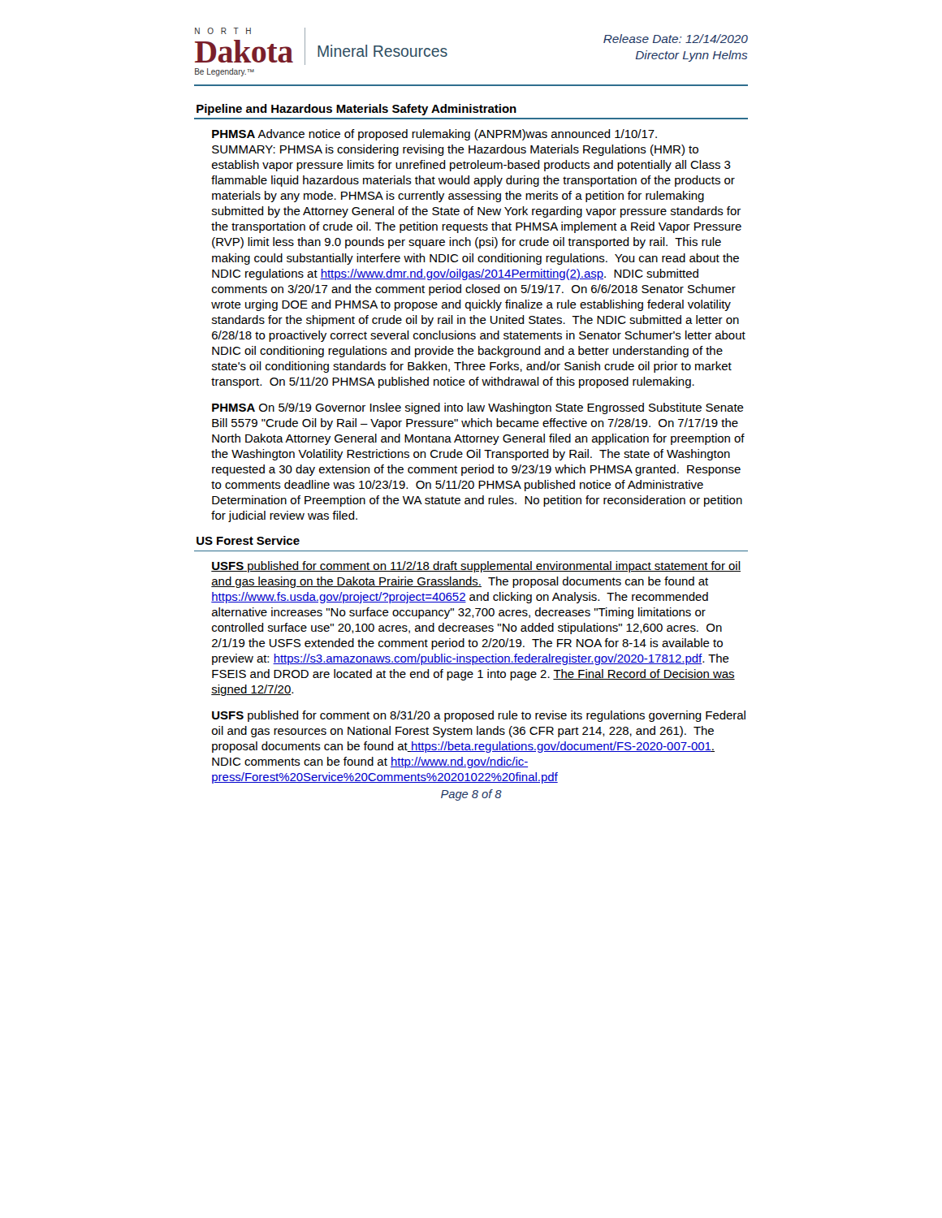N O R T H Dakota Be Legendary.™
Mineral Resources
Release Date: 12/14/2020
Director Lynn Helms
Pipeline and Hazardous Materials Safety Administration
PHMSA Advance notice of proposed rulemaking (ANPRM)was announced 1/10/17.
SUMMARY: PHMSA is considering revising the Hazardous Materials Regulations (HMR) to establish vapor pressure limits for unrefined petroleum-based products and potentially all Class 3 flammable liquid hazardous materials that would apply during the transportation of the products or materials by any mode. PHMSA is currently assessing the merits of a petition for rulemaking submitted by the Attorney General of the State of New York regarding vapor pressure standards for the transportation of crude oil. The petition requests that PHMSA implement a Reid Vapor Pressure (RVP) limit less than 9.0 pounds per square inch (psi) for crude oil transported by rail. This rule making could substantially interfere with NDIC oil conditioning regulations. You can read about the NDIC regulations at https://www.dmr.nd.gov/oilgas/2014Permitting(2).asp. NDIC submitted comments on 3/20/17 and the comment period closed on 5/19/17. On 6/6/2018 Senator Schumer wrote urging DOE and PHMSA to propose and quickly finalize a rule establishing federal volatility standards for the shipment of crude oil by rail in the United States. The NDIC submitted a letter on 6/28/18 to proactively correct several conclusions and statements in Senator Schumer's letter about NDIC oil conditioning regulations and provide the background and a better understanding of the state's oil conditioning standards for Bakken, Three Forks, and/or Sanish crude oil prior to market transport. On 5/11/20 PHMSA published notice of withdrawal of this proposed rulemaking.
PHMSA On 5/9/19 Governor Inslee signed into law Washington State Engrossed Substitute Senate Bill 5579 "Crude Oil by Rail – Vapor Pressure" which became effective on 7/28/19. On 7/17/19 the North Dakota Attorney General and Montana Attorney General filed an application for preemption of the Washington Volatility Restrictions on Crude Oil Transported by Rail. The state of Washington requested a 30 day extension of the comment period to 9/23/19 which PHMSA granted. Response to comments deadline was 10/23/19. On 5/11/20 PHMSA published notice of Administrative Determination of Preemption of the WA statute and rules. No petition for reconsideration or petition for judicial review was filed.
US Forest Service
USFS published for comment on 11/2/18 draft supplemental environmental impact statement for oil and gas leasing on the Dakota Prairie Grasslands. The proposal documents can be found at https://www.fs.usda.gov/project/?project=40652 and clicking on Analysis. The recommended alternative increases "No surface occupancy" 32,700 acres, decreases "Timing limitations or controlled surface use" 20,100 acres, and decreases "No added stipulations" 12,600 acres. On 2/1/19 the USFS extended the comment period to 2/20/19. The FR NOA for 8-14 is available to preview at: https://s3.amazonaws.com/public-inspection.federalregister.gov/2020-17812.pdf. The FSEIS and DROD are located at the end of page 1 into page 2. The Final Record of Decision was signed 12/7/20.
USFS published for comment on 8/31/20 a proposed rule to revise its regulations governing Federal oil and gas resources on National Forest System lands (36 CFR part 214, 228, and 261). The proposal documents can be found at https://beta.regulations.gov/document/FS-2020-007-001. NDIC comments can be found at http://www.nd.gov/ndic/ic-press/Forest%20Service%20Comments%20201022%20final.pdf
Page 8 of 8